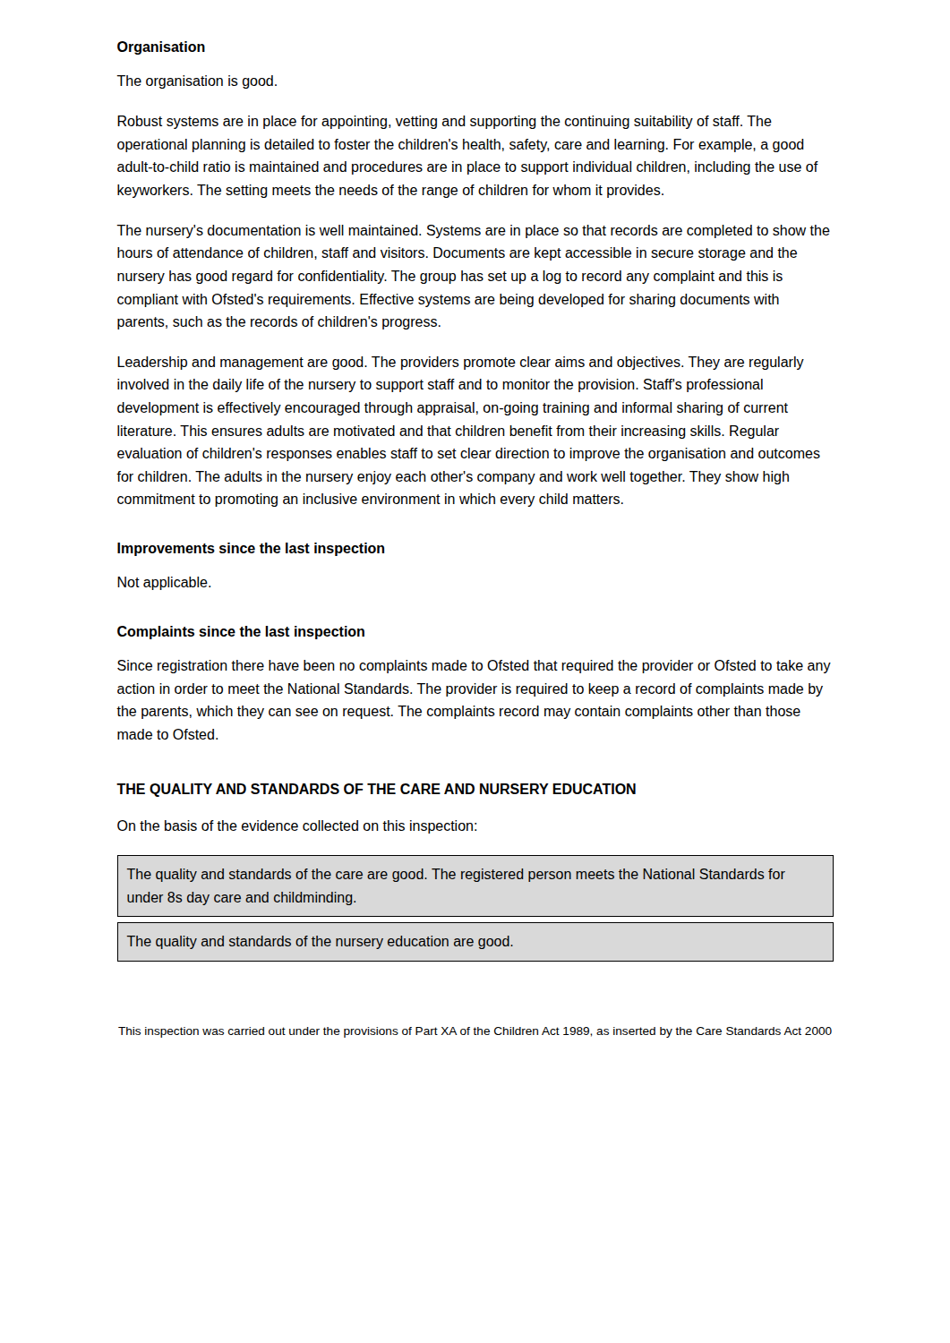Organisation
The organisation is good.
Robust systems are in place for appointing, vetting and supporting the continuing suitability of staff. The operational planning is detailed to foster the children's health, safety, care and learning. For example, a good adult-to-child ratio is maintained and procedures are in place to support individual children, including the use of keyworkers. The setting meets the needs of the range of children for whom it provides.
The nursery's documentation is well maintained. Systems are in place so that records are completed to show the hours of attendance of children, staff and visitors. Documents are kept accessible in secure storage and the nursery has good regard for confidentiality. The group has set up a log to record any complaint and this is compliant with Ofsted's requirements. Effective systems are being developed for sharing documents with parents, such as the records of children's progress.
Leadership and management are good. The providers promote clear aims and objectives. They are regularly involved in the daily life of the nursery to support staff and to monitor the provision. Staff's professional development is effectively encouraged through appraisal, on-going training and informal sharing of current literature. This ensures adults are motivated and that children benefit from their increasing skills. Regular evaluation of children's responses enables staff to set clear direction to improve the organisation and outcomes for children. The adults in the nursery enjoy each other's company and work well together. They show high commitment to promoting an inclusive environment in which every child matters.
Improvements since the last inspection
Not applicable.
Complaints since the last inspection
Since registration there have been no complaints made to Ofsted that required the provider or Ofsted to take any action in order to meet the National Standards. The provider is required to keep a record of complaints made by the parents, which they can see on request. The complaints record may contain complaints other than those made to Ofsted.
The quality and standards of the care and nursery education
On the basis of the evidence collected on this inspection:
The quality and standards of the care are good. The registered person meets the National Standards for under 8s day care and childminding.
The quality and standards of the nursery education are good.
This inspection was carried out under the provisions of Part XA of the Children Act 1989, as inserted by the Care Standards Act 2000